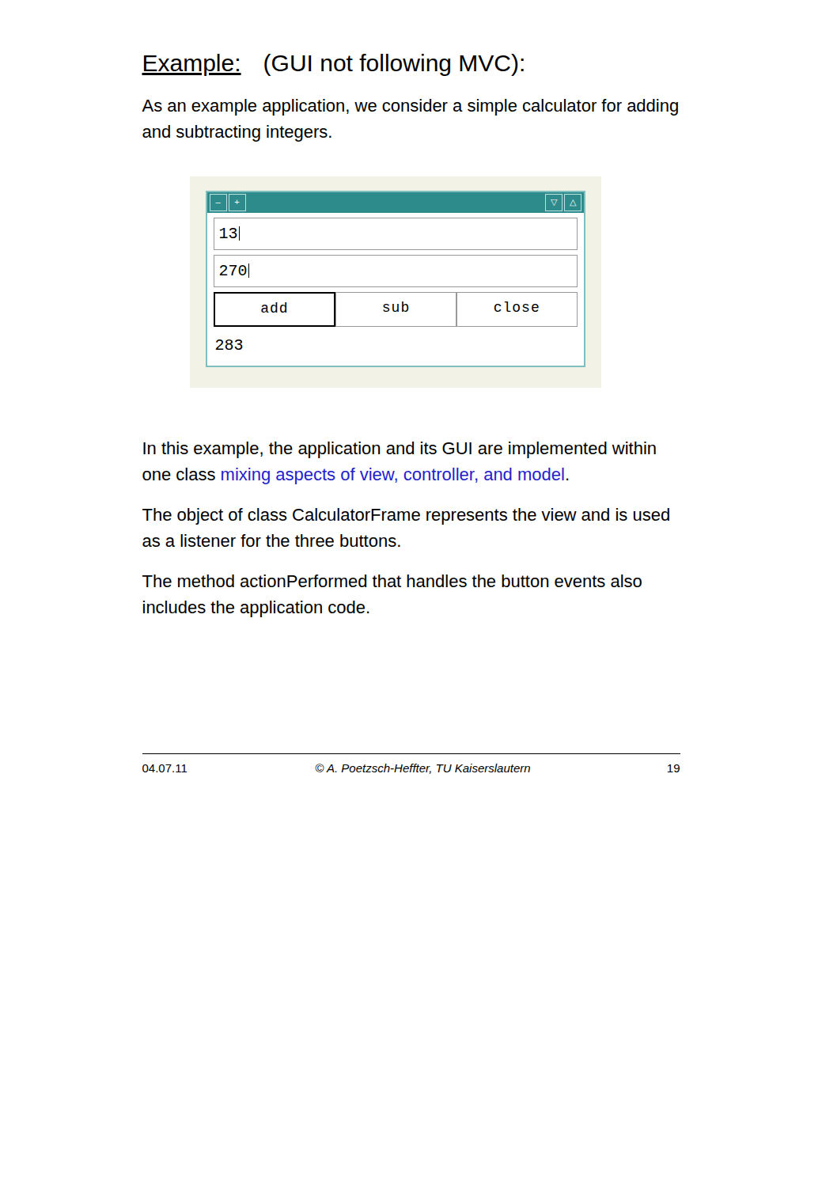Example: (GUI not following MVC):
As an example application, we consider a simple calculator for adding and subtracting integers.
–
+
▽
△
13
270
add
sub
close
283
In this example, the application and its GUI are implemented within one class mixing aspects of view, controller, and model.
The object of class CalculatorFrame represents the view and is used as a listener for the three buttons.
The method actionPerformed that handles the button events also includes the application code.
04.07.11
© A. Poetzsch-Heffter, TU Kaiserslautern
19